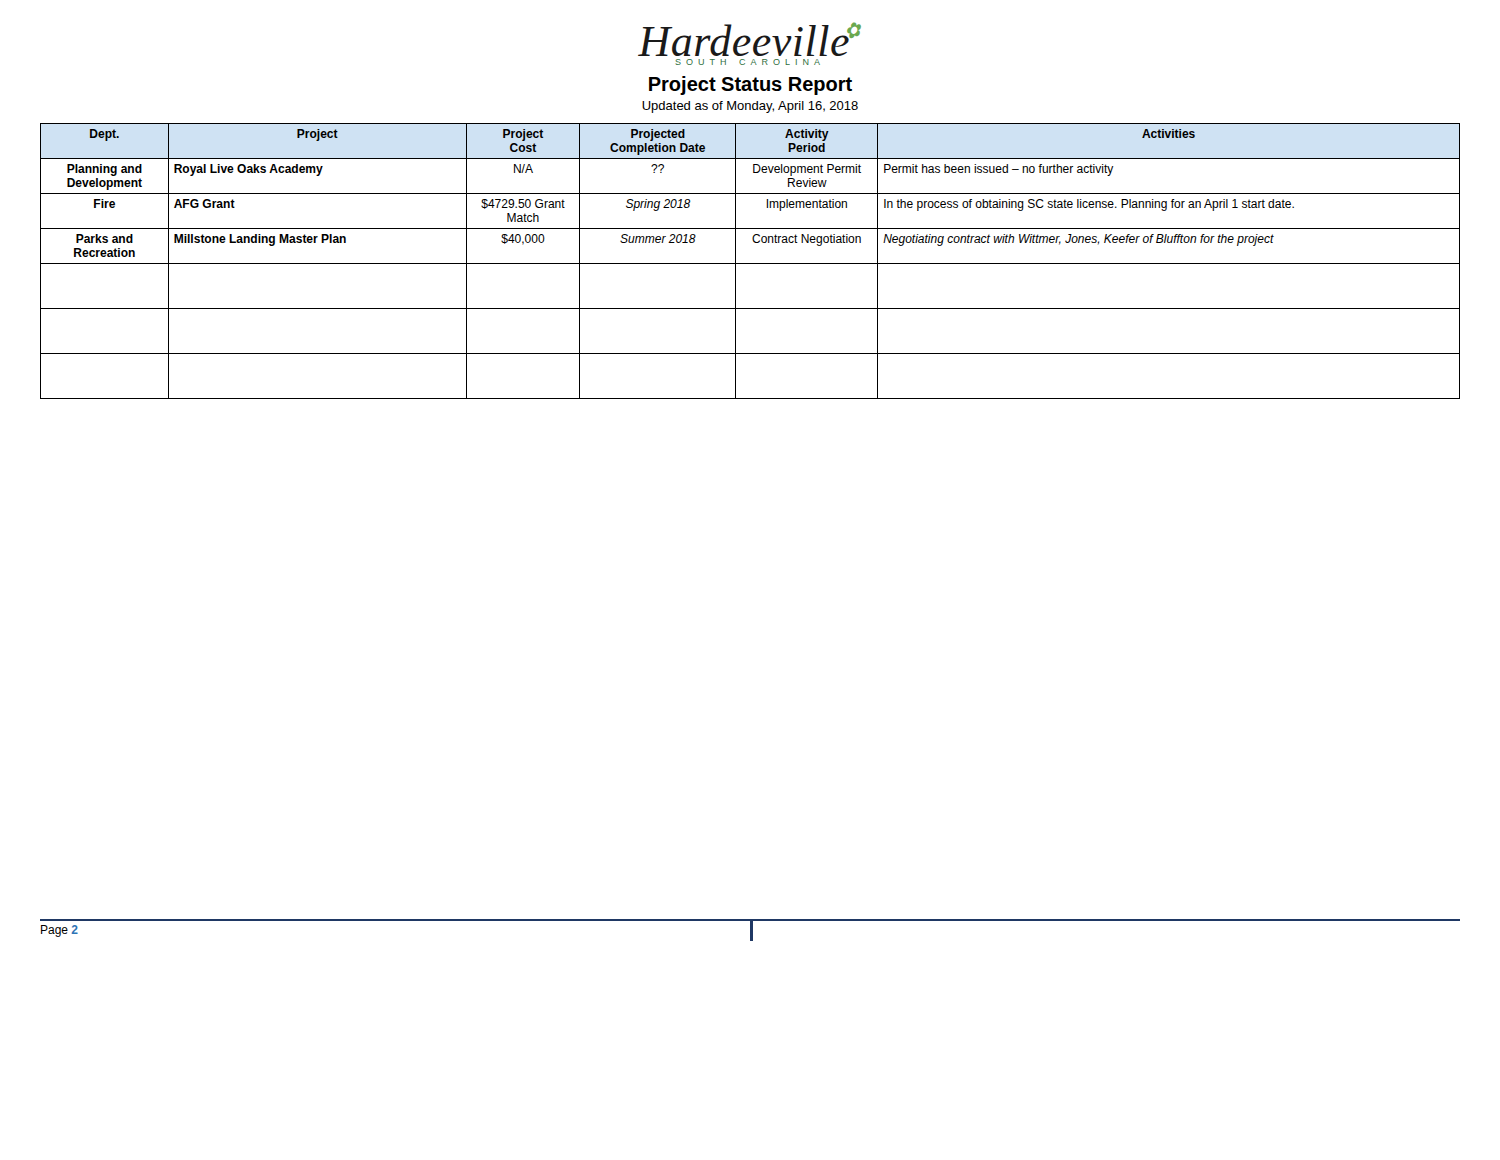Hardeeville✿
SOUTH CAROLINA
Project Status Report
Updated as of Monday, April 16, 2018
| Dept. | Project | Project Cost | Projected Completion Date | Activity Period | Activities |
| --- | --- | --- | --- | --- | --- |
| Planning and Development | Royal Live Oaks Academy | N/A | ?? | Development Permit Review | Permit has been issued – no further activity |
| Fire | AFG Grant | $4729.50 Grant Match | Spring 2018 | Implementation | In the process of obtaining SC state license. Planning for an April 1 start date. |
| Parks and Recreation | Millstone Landing Master Plan | $40,000 | Summer 2018 | Contract Negotiation | Negotiating contract with Wittmer, Jones, Keefer of Bluffton for the project |
Page 2